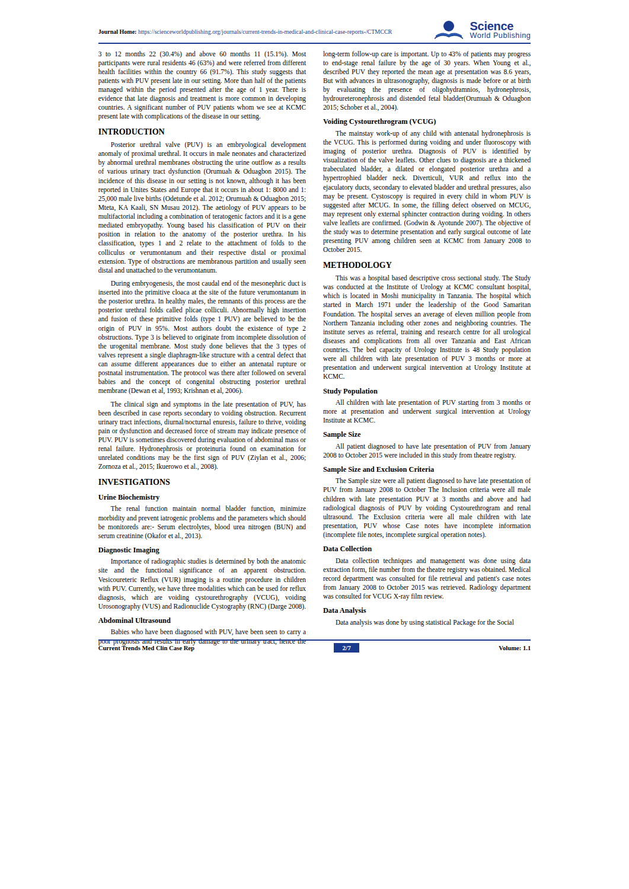Journal Home: https://scienceworldpublishing.org/journals/current-trends-in-medical-and-clinical-case-reports-/CTMCCR
Science World Publishing
3 to 12 months 22 (30.4%) and above 60 months 11 (15.1%). Most participants were rural residents 46 (63%) and were referred from different health facilities within the country 66 (91.7%). This study suggests that patients with PUV present late in our setting. More than half of the patients managed within the period presented after the age of 1 year. There is evidence that late diagnosis and treatment is more common in developing countries. A significant number of PUV patients whom we see at KCMC present late with complications of the disease in our setting.
INTRODUCTION
Posterior urethral valve (PUV) is an embryological development anomaly of proximal urethral. It occurs in male neonates and characterized by abnormal urethral membranes obstructing the urine outflow as a results of various urinary tract dysfunction (Orumuah & Oduagbon 2015). The incidence of this disease in our setting is not known, although it has been reported in Unites States and Europe that it occurs in about 1: 8000 and 1: 25,000 male live births (Odetunde et al. 2012; Orumuah & Oduagbon 2015; Mteta, KA Kaali, SN Musau 2012). The aetiology of PUV appears to be multifactorial including a combination of teratogenic factors and it is a gene mediated embryopathy. Young based his classification of PUV on their position in relation to the anatomy of the posterior urethra. In his classification, types 1 and 2 relate to the attachment of folds to the colliculus or verumontanum and their respective distal or proximal extension. Type of obstructions are membranous partition and usually seen distal and unattached to the verumontanum.
During embryogenesis, the most caudal end of the mesonephric duct is inserted into the primitive cloaca at the site of the future verumontanum in the posterior urethra. In healthy males, the remnants of this process are the posterior urethral folds called plicae colliculi. Abnormally high insertion and fusion of these primitive folds (type 1 PUV) are believed to be the origin of PUV in 95%. Most authors doubt the existence of type 2 obstructions. Type 3 is believed to originate from incomplete dissolution of the urogenital membrane. Most study done believes that the 3 types of valves represent a single diaphragm-like structure with a central defect that can assume different appearances due to either an antenatal rupture or postnatal instrumentation. The protocol was there after followed on several babies and the concept of congenital obstructing posterior urethral membrane (Dewan et al, 1993; Krishnan et al, 2006).
The clinical sign and symptoms in the late presentation of PUV, has been described in case reports secondary to voiding obstruction. Recurrent urinary tract infections, diurnal/nocturnal enuresis, failure to thrive, voiding pain or dysfunction and decreased force of stream may indicate presence of PUV. PUV is sometimes discovered during evaluation of abdominal mass or renal failure. Hydronephrosis or proteinuria found on examination for unrelated conditions may be the first sign of PUV (Ziylan et al., 2006; Zornoza et al., 2015; Ikuerowo et al., 2008).
INVESTIGATIONS
Urine Biochemistry
The renal function maintain normal bladder function, minimize morbidity and prevent iatrogenic problems and the parameters which should be monitoreds are:- Serum electrolytes, blood urea nitrogen (BUN) and serum creatinine (Okafor et al., 2013).
Diagnostic Imaging
Importance of radiographic studies is determined by both the anatomic site and the functional significance of an apparent obstruction. Vesicoureteric Reflux (VUR) imaging is a routine procedure in children with PUV. Currently, we have three modalities which can be used for reflux diagnosis, which are voiding cystourethrography (VCUG), voiding Urosonography (VUS) and Radionuclide Cystography (RNC) (Darge 2008).
Abdominal Ultrasound
Babies who have been diagnosed with PUV, have been seen to carry a poor prognosis and results in early damage to the urinary tract, hence the long-term follow-up care is important. Up to 43% of patients may progress to end-stage renal failure by the age of 30 years. When Young et al., described PUV they reported the mean age at presentation was 8.6 years, But with advances in ultrasonography, diagnosis is made before or at birth by evaluating the presence of oligohydramnios, hydronephrosis, hydroureteronephrosis and distended fetal bladder(Orumuah & Oduagbon 2015; Schober et al., 2004).
Voiding Cystourethrogram (VCUG)
The mainstay work-up of any child with antenatal hydronephrosis is the VCUG. This is performed during voiding and under fluoroscopy with imaging of posterior urethra. Diagnosis of PUV is identified by visualization of the valve leaflets. Other clues to diagnosis are a thickened trabeculated bladder, a dilated or elongated posterior urethra and a hypertrophied bladder neck. Diverticuli, VUR and reflux into the ejaculatory ducts, secondary to elevated bladder and urethral pressures, also may be present. Cystoscopy is required in every child in whom PUV is suggested after MCUG. In some, the filling defect observed on MCUG, may represent only external sphincter contraction during voiding. In others valve leaflets are confirmed. (Godwin & Ayotunde 2007). The objective of the study was to determine presentation and early surgical outcome of late presenting PUV among children seen at KCMC from January 2008 to October 2015.
METHODOLOGY
This was a hospital based descriptive cross sectional study. The Study was conducted at the Institute of Urology at KCMC consultant hospital, which is located in Moshi municipality in Tanzania. The hospital which started in March 1971 under the leadership of the Good Samaritan Foundation. The hospital serves an average of eleven million people from Northern Tanzania including other zones and neighboring countries. The institute serves as referral, training and research centre for all urological diseases and complications from all over Tanzania and East African countries. The bed capacity of Urology Institute is 48 Study population were all children with late presentation of PUV 3 months or more at presentation and underwent surgical intervention at Urology Institute at KCMC.
Study Population
All children with late presentation of PUV starting from 3 months or more at presentation and underwent surgical intervention at Urology Institute at KCMC.
Sample Size
All patient diagnosed to have late presentation of PUV from January 2008 to October 2015 were included in this study from theatre registry.
Sample Size and Exclusion Criteria
The Sample size were all patient diagnosed to have late presentation of PUV from January 2008 to October The Inclusion criteria were all male children with late presentation PUV at 3 months and above and had radiological diagnosis of PUV by voiding Cystourethrogram and renal ultrasound. The Exclusion criteria were all male children with late presentation, PUV whose Case notes have incomplete information (incomplete file notes, incomplete surgical operation notes).
Data Collection
Data collection techniques and management was done using data extraction form, file number from the theatre registry was obtained. Medical record department was consulted for file retrieval and patient's case notes from January 2008 to October 2015 was retrieved. Radiology department was consulted for VCUG X-ray film review.
Data Analysis
Data analysis was done by using statistical Package for the Social
Current Trends Med Clin Case Rep
2/7
Volume: 1.1